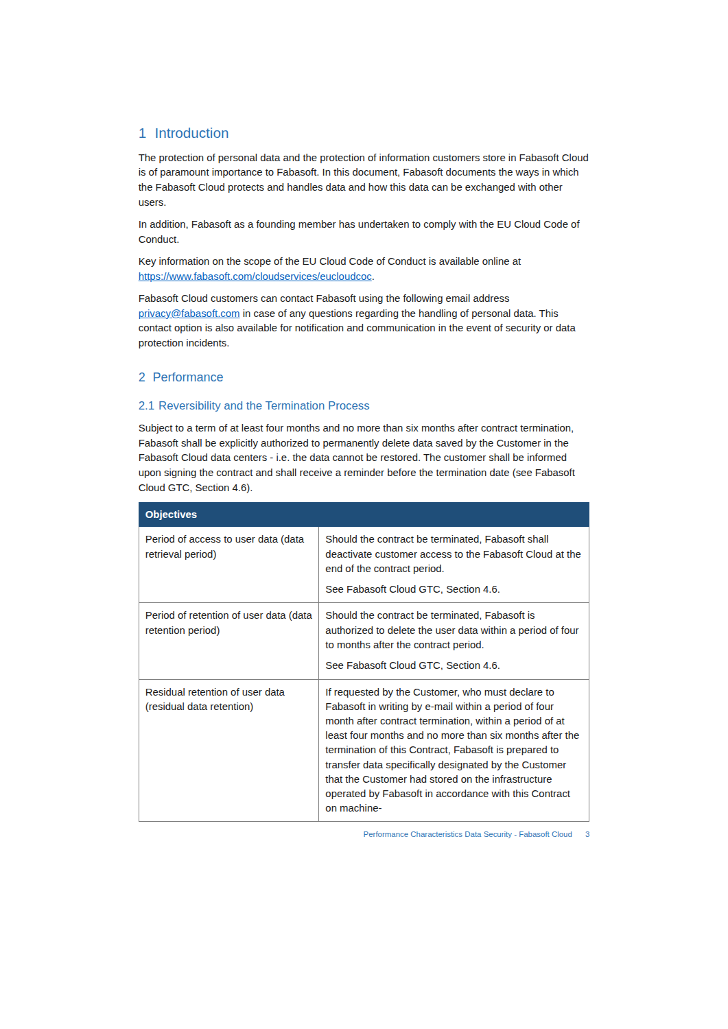1 Introduction
The protection of personal data and the protection of information customers store in Fabasoft Cloud is of paramount importance to Fabasoft. In this document, Fabasoft documents the ways in which the Fabasoft Cloud protects and handles data and how this data can be exchanged with other users.
In addition, Fabasoft as a founding member has undertaken to comply with the EU Cloud Code of Conduct.
Key information on the scope of the EU Cloud Code of Conduct is available online at https://www.fabasoft.com/cloudservices/eucloudcoc.
Fabasoft Cloud customers can contact Fabasoft using the following email address privacy@fabasoft.com in case of any questions regarding the handling of personal data. This contact option is also available for notification and communication in the event of security or data protection incidents.
2 Performance
2.1 Reversibility and the Termination Process
Subject to a term of at least four months and no more than six months after contract termination, Fabasoft shall be explicitly authorized to permanently delete data saved by the Customer in the Fabasoft Cloud data centers - i.e. the data cannot be restored. The customer shall be informed upon signing the contract and shall receive a reminder before the termination date (see Fabasoft Cloud GTC, Section 4.6).
| Objectives |
| --- |
| Period of access to user data (data retrieval period) | Should the contract be terminated, Fabasoft shall deactivate customer access to the Fabasoft Cloud at the end of the contract period. See Fabasoft Cloud GTC, Section 4.6. |
| Period of retention of user data (data retention period) | Should the contract be terminated, Fabasoft is authorized to delete the user data within a period of four to months after the contract period. See Fabasoft Cloud GTC, Section 4.6. |
| Residual retention of user data (residual data retention) | If requested by the Customer, who must declare to Fabasoft in writing by e-mail within a period of four month after contract termination, within a period of at least four months and no more than six months after the termination of this Contract, Fabasoft is prepared to transfer data specifically designated by the Customer that the Customer had stored on the infrastructure operated by Fabasoft in accordance with this Contract on machine- |
Performance Characteristics Data Security - Fabasoft Cloud 3